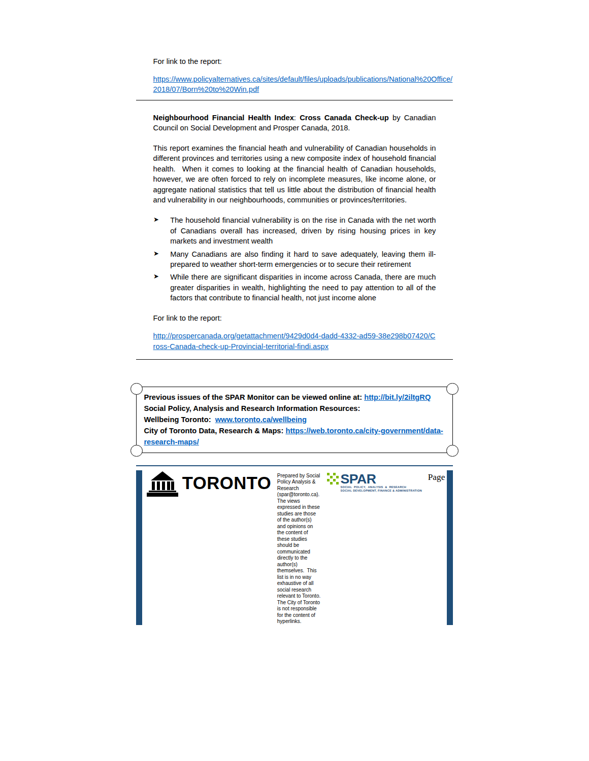For link to the report:
https://www.policyalternatives.ca/sites/default/files/uploads/publications/National%20Office/2018/07/Born%20to%20Win.pdf
Neighbourhood Financial Health Index: Cross Canada Check-up by Canadian Council on Social Development and Prosper Canada, 2018.
This report examines the financial heath and vulnerability of Canadian households in different provinces and territories using a new composite index of household financial health. When it comes to looking at the financial health of Canadian households, however, we are often forced to rely on incomplete measures, like income alone, or aggregate national statistics that tell us little about the distribution of financial health and vulnerability in our neighbourhoods, communities or provinces/territories.
The household financial vulnerability is on the rise in Canada with the net worth of Canadians overall has increased, driven by rising housing prices in key markets and investment wealth
Many Canadians are also finding it hard to save adequately, leaving them ill-prepared to weather short-term emergencies or to secure their retirement
While there are significant disparities in income across Canada, there are much greater disparities in wealth, highlighting the need to pay attention to all of the factors that contribute to financial health, not just income alone
For link to the report:
http://prospercanada.org/getattachment/9429d0d4-dadd-4332-ad59-38e298b07420/Cross-Canada-check-up-Provincial-territorial-findi.aspx
Previous issues of the SPAR Monitor can be viewed online at: http://bit.ly/2iltgRQ
Social Policy, Analysis and Research Information Resources:
Wellbeing Toronto: www.toronto.ca/wellbeing
City of Toronto Data, Research & Maps: https://web.toronto.ca/city-government/data-research-maps/
TORONTO
Prepared by Social Policy Analysis & Research (spar@toronto.ca). The views expressed in these studies are those of the author(s) and opinions on the content of these studies should be communicated directly to the author(s) themselves. This list is in no way exhaustive of all social research relevant to Toronto. The City of Toronto is not responsible for the content of hyperlinks.
SPAR SOCIAL POLICY, ANALYSIS & RESEARCH SOCIAL DEVELOPMENT, FINANCE & ADMINISTRATION
Page 3